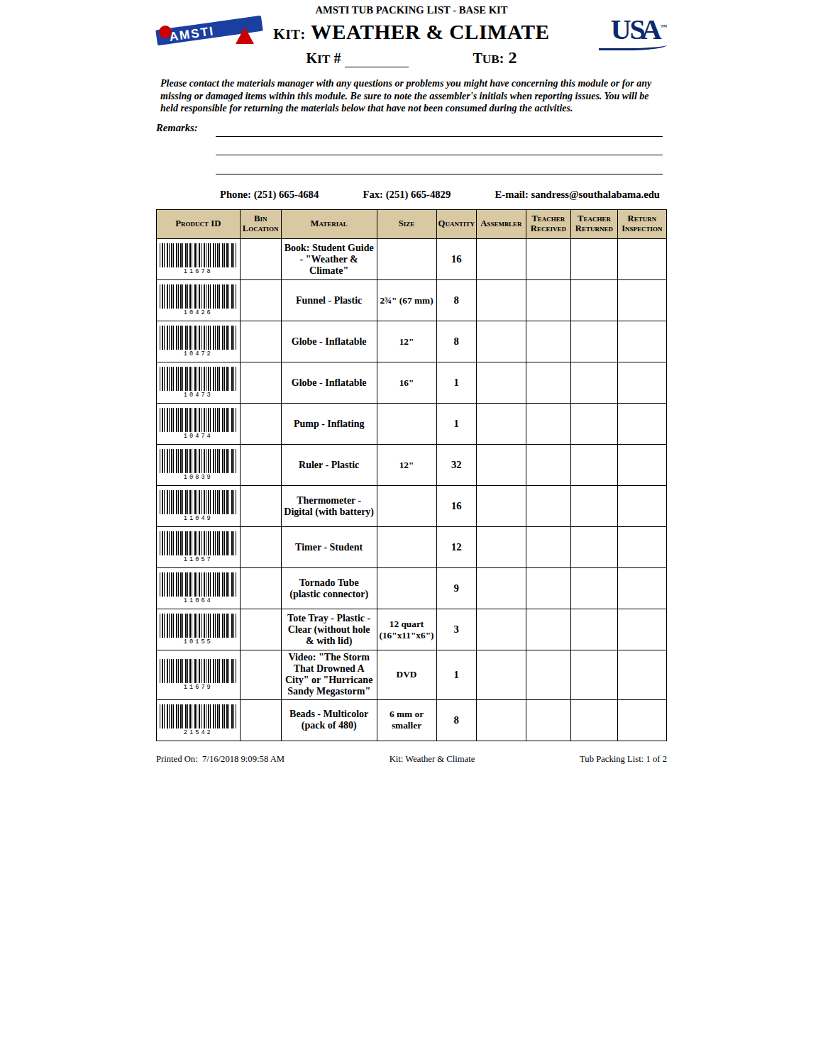AMSTI
USA™
AMSTI TUB PACKING LIST - BASE KIT
KIT: WEATHER & CLIMATE
KIT #
TUB: 2
Please contact the materials manager with any questions or problems you might have concerning this module or for any missing or damaged items within this module. Be sure to note the assembler's initials when reporting issues. You will be held responsible for returning the materials below that have not been consumed during the activities.
Remarks:
Phone: (251) 665-4684 Fax: (251) 665-4829 E-mail: sandress@southalabama.edu
| Product ID | Bin Location | Material | Size | Quantity | Assembler | Teacher Received | Teacher Returned | Return Inspection |
| --- | --- | --- | --- | --- | --- | --- | --- | --- |
| 11678 | | Book: Student Guide - "Weather & Climate" | | 16 | | | | |
| 10426 | | Funnel - Plastic | 2¾" (67 mm) | 8 | | | | |
| 10472 | | Globe - Inflatable | 12" | 8 | | | | |
| 10473 | | Globe - Inflatable | 16" | 1 | | | | |
| 10474 | | Pump - Inflating | | 1 | | | | |
| 10839 | | Ruler - Plastic | 12" | 32 | | | | |
| 11049 | | Thermometer - Digital (with battery) | | 16 | | | | |
| 11057 | | Timer - Student | | 12 | | | | |
| 11064 | | Tornado Tube (plastic connector) | | 9 | | | | |
| 10155 | | Tote Tray - Plastic - Clear (without hole & with lid) | 12 quart (16"x11"x6") | 3 | | | | |
| 11679 | | Video: "The Storm That Drowned A City" or "Hurricane Sandy Megastorm" | DVD | 1 | | | | |
| 21542 | | Beads - Multicolor (pack of 480) | 6 mm or smaller | 8 | | | | |
Printed On: 7/16/2018 9:09:58 AM Kit: Weather & Climate Tub Packing List: 1 of 2